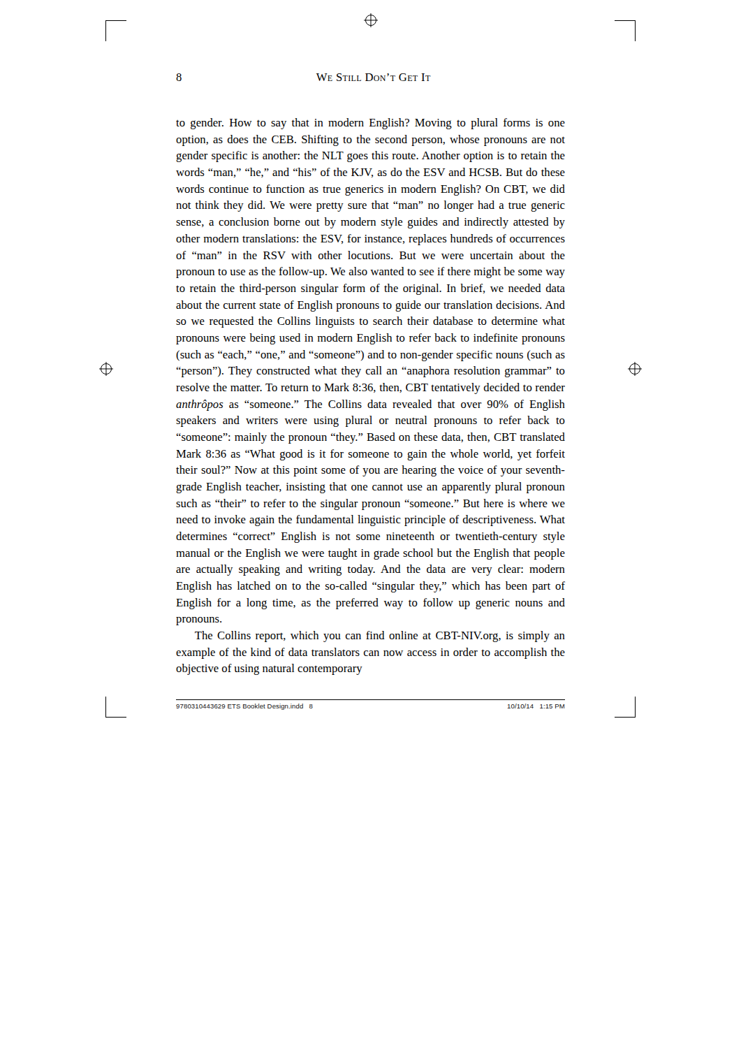8 We Still Don’t Get It
to gender. How to say that in modern English? Moving to plural forms is one option, as does the CEB. Shifting to the second person, whose pronouns are not gender specific is another: the NLT goes this route. Another option is to retain the words “man,” “he,” and “his” of the KJV, as do the ESV and HCSB. But do these words continue to function as true generics in modern English? On CBT, we did not think they did. We were pretty sure that “man” no longer had a true generic sense, a conclusion borne out by modern style guides and indirectly attested by other modern translations: the ESV, for instance, replaces hundreds of occurrences of “man” in the RSV with other locutions. But we were uncertain about the pronoun to use as the follow-up. We also wanted to see if there might be some way to retain the third-person singular form of the original. In brief, we needed data about the current state of English pronouns to guide our translation decisions. And so we requested the Collins linguists to search their database to determine what pronouns were being used in modern English to refer back to indefinite pronouns (such as “each,” “one,” and “someone”) and to non-gender specific nouns (such as “person”). They constructed what they call an “anaphora resolution grammar” to resolve the matter. To return to Mark 8:36, then, CBT tentatively decided to render anthrôpos as “someone.” The Collins data revealed that over 90% of English speakers and writers were using plural or neutral pronouns to refer back to “someone”: mainly the pronoun “they.” Based on these data, then, CBT translated Mark 8:36 as “What good is it for someone to gain the whole world, yet forfeit their soul?” Now at this point some of you are hearing the voice of your seventh-grade English teacher, insisting that one cannot use an apparently plural pronoun such as “their” to refer to the singular pronoun “someone.” But here is where we need to invoke again the fundamental linguistic principle of descriptiveness. What determines “correct” English is not some nineteenth or twentieth-century style manual or the English we were taught in grade school but the English that people are actually speaking and writing today. And the data are very clear: modern English has latched on to the so-called “singular they,” which has been part of English for a long time, as the preferred way to follow up generic nouns and pronouns.
The Collins report, which you can find online at CBT-NIV.org, is simply an example of the kind of data translators can now access in order to accomplish the objective of using natural contemporary
9780310443629 ETS Booklet Design.indd 8 10/10/14 1:15 PM